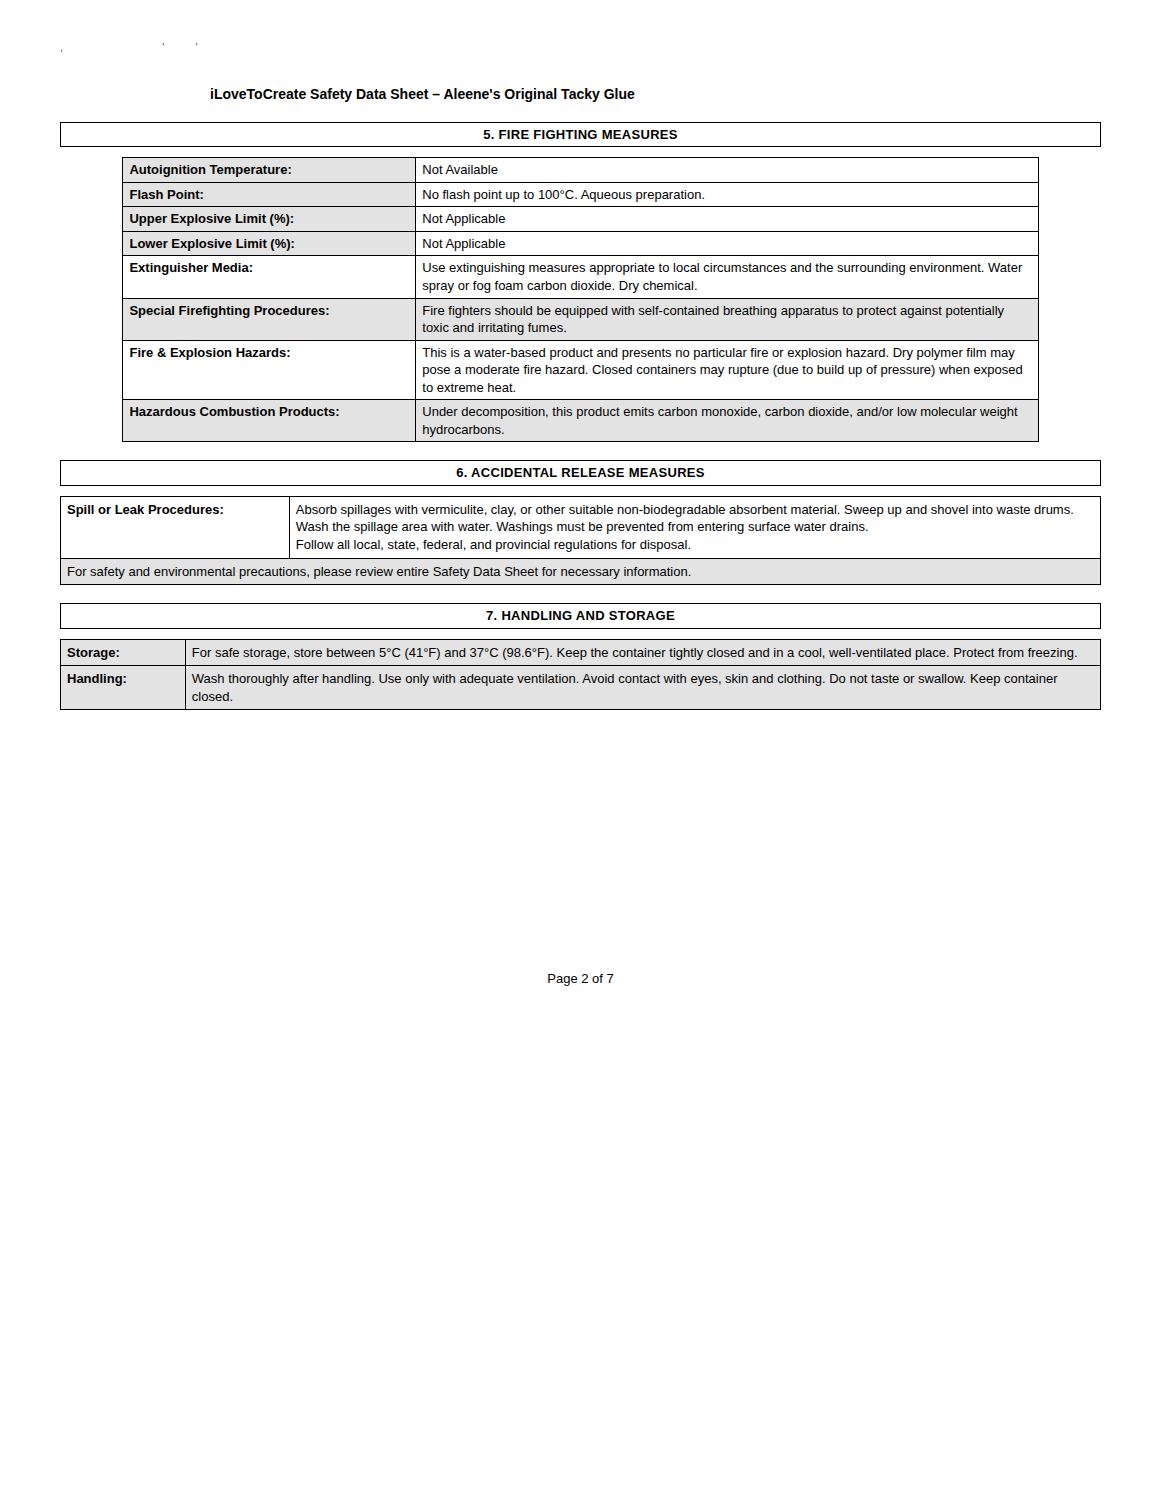, ' '
iLoveToCreate Safety Data Sheet – Aleene's Original Tacky Glue
5. FIRE FIGHTING MEASURES
| Autoignition Temperature: | Not Available |
| Flash Point: | No flash point up to 100°C. Aqueous preparation. |
| Upper Explosive Limit (%): | Not Applicable |
| Lower Explosive Limit (%): | Not Applicable |
| Extinguisher Media: | Use extinguishing measures appropriate to local circumstances and the surrounding environment. Water spray or fog foam carbon dioxide. Dry chemical. |
| Special Firefighting Procedures: | Fire fighters should be equipped with self-contained breathing apparatus to protect against potentially toxic and irritating fumes. |
| Fire & Explosion Hazards: | This is a water-based product and presents no particular fire or explosion hazard. Dry polymer film may pose a moderate fire hazard. Closed containers may rupture (due to build up of pressure) when exposed to extreme heat. |
| Hazardous Combustion Products: | Under decomposition, this product emits carbon monoxide, carbon dioxide, and/or low molecular weight hydrocarbons. |
6. ACCIDENTAL RELEASE MEASURES
| Spill or Leak Procedures: | Absorb spillages with vermiculite, clay, or other suitable non-biodegradable absorbent material. Sweep up and shovel into waste drums. Wash the spillage area with water. Washings must be prevented from entering surface water drains. Follow all local, state, federal, and provincial regulations for disposal. |
| For safety and environmental precautions, please review entire Safety Data Sheet for necessary information. |
7. HANDLING AND STORAGE
| Storage: | For safe storage, store between 5°C (41°F) and 37°C (98.6°F). Keep the container tightly closed and in a cool, well-ventilated place. Protect from freezing. |
| Handling: | Wash thoroughly after handling. Use only with adequate ventilation. Avoid contact with eyes, skin and clothing. Do not taste or swallow. Keep container closed. |
Page 2 of 7